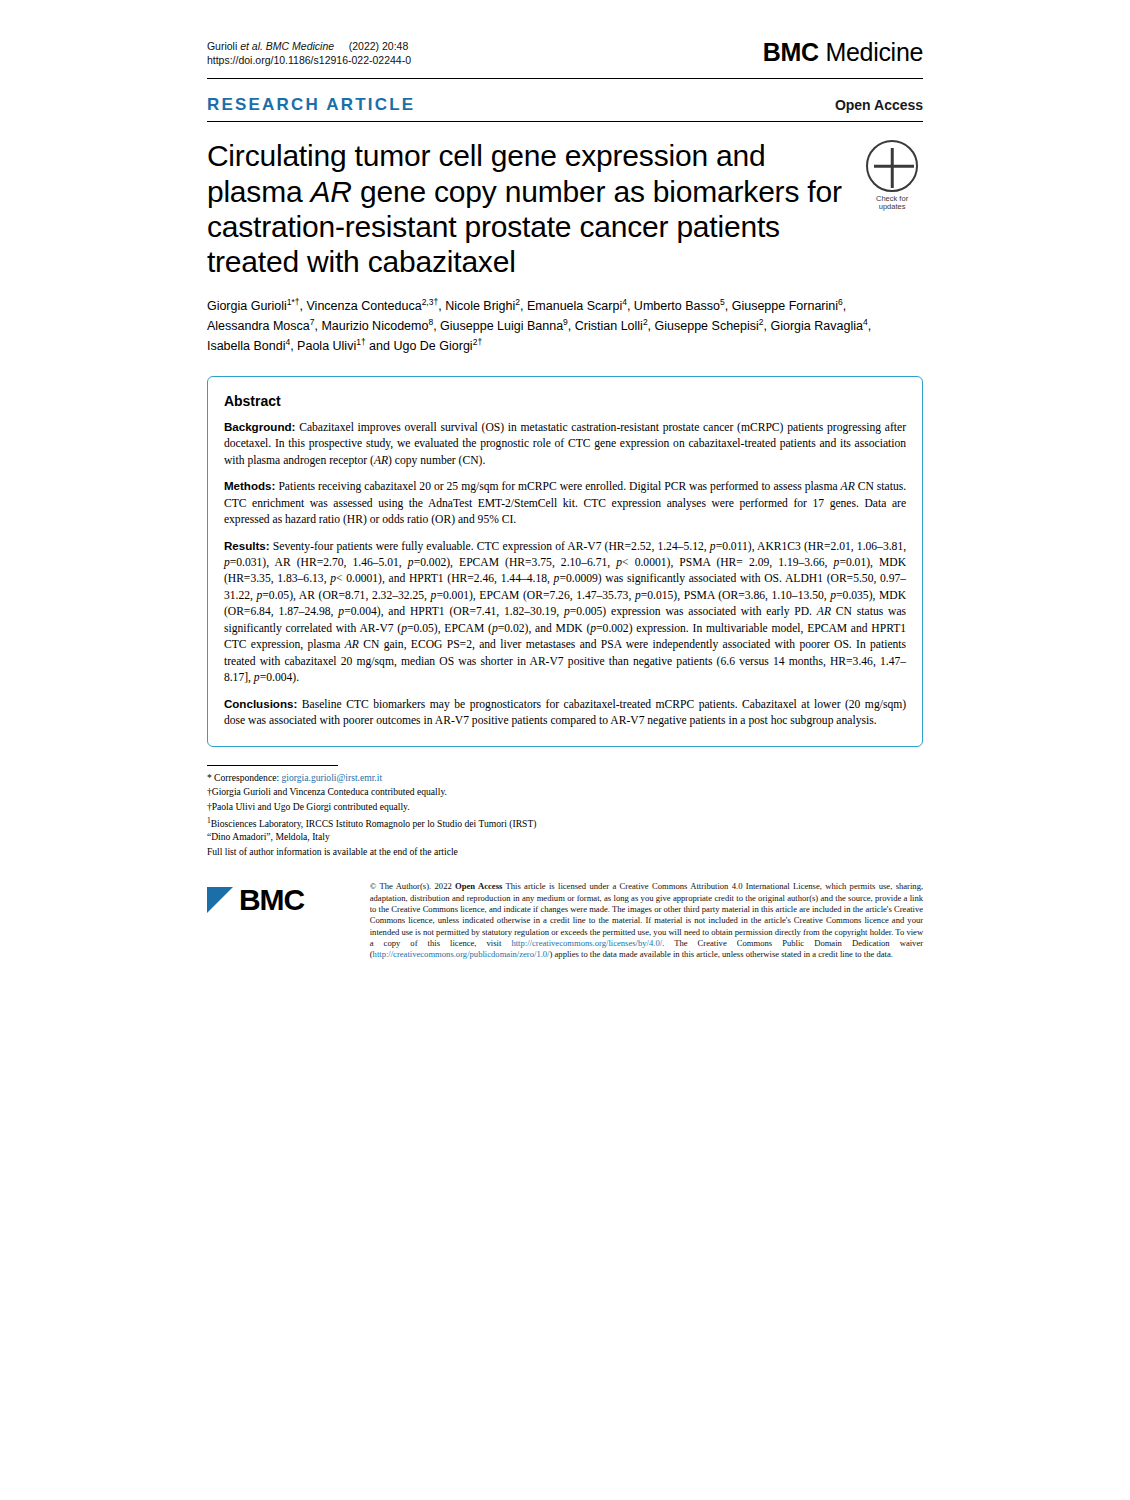Gurioli et al. BMC Medicine (2022) 20:48
https://doi.org/10.1186/s12916-022-02244-0
BMC Medicine
Research Article
Open Access
Circulating tumor cell gene expression and plasma AR gene copy number as biomarkers for castration-resistant prostate cancer patients treated with cabazitaxel
Check for
updates
Giorgia Gurioli1*†, Vincenza Conteduca2,3†, Nicole Brighi2, Emanuela Scarpi4, Umberto Basso5, Giuseppe Fornarini6, Alessandra Mosca7, Maurizio Nicodemo8, Giuseppe Luigi Banna9, Cristian Lolli2, Giuseppe Schepisi2, Giorgia Ravaglia4, Isabella Bondi4, Paola Ulivi1† and Ugo De Giorgi2†
Abstract
Background: Cabazitaxel improves overall survival (OS) in metastatic castration-resistant prostate cancer (mCRPC) patients progressing after docetaxel. In this prospective study, we evaluated the prognostic role of CTC gene expression on cabazitaxel-treated patients and its association with plasma androgen receptor (AR) copy number (CN).
Methods: Patients receiving cabazitaxel 20 or 25 mg/sqm for mCRPC were enrolled. Digital PCR was performed to assess plasma AR CN status. CTC enrichment was assessed using the AdnaTest EMT-2/StemCell kit. CTC expression analyses were performed for 17 genes. Data are expressed as hazard ratio (HR) or odds ratio (OR) and 95% CI.
Results: Seventy-four patients were fully evaluable. CTC expression of AR-V7 (HR=2.52, 1.24–5.12, p=0.011), AKR1C3 (HR=2.01, 1.06–3.81, p=0.031), AR (HR=2.70, 1.46–5.01, p=0.002), EPCAM (HR=3.75, 2.10–6.71, p< 0.0001), PSMA (HR= 2.09, 1.19–3.66, p=0.01), MDK (HR=3.35, 1.83–6.13, p< 0.0001), and HPRT1 (HR=2.46, 1.44–4.18, p=0.0009) was significantly associated with OS. ALDH1 (OR=5.50, 0.97–31.22, p=0.05), AR (OR=8.71, 2.32–32.25, p=0.001), EPCAM (OR=7.26, 1.47–35.73, p=0.015), PSMA (OR=3.86, 1.10–13.50, p=0.035), MDK (OR=6.84, 1.87–24.98, p=0.004), and HPRT1 (OR=7.41, 1.82–30.19, p=0.005) expression was associated with early PD. AR CN status was significantly correlated with AR-V7 (p=0.05), EPCAM (p=0.02), and MDK (p=0.002) expression. In multivariable model, EPCAM and HPRT1 CTC expression, plasma AR CN gain, ECOG PS=2, and liver metastases and PSA were independently associated with poorer OS. In patients treated with cabazitaxel 20 mg/sqm, median OS was shorter in AR-V7 positive than negative patients (6.6 versus 14 months, HR=3.46, 1.47–8.17], p=0.004).
Conclusions: Baseline CTC biomarkers may be prognosticators for cabazitaxel-treated mCRPC patients. Cabazitaxel at lower (20 mg/sqm) dose was associated with poorer outcomes in AR-V7 positive patients compared to AR-V7 negative patients in a post hoc subgroup analysis.
* Correspondence: giorgia.gurioli@irst.emr.it
†Giorgia Gurioli and Vincenza Conteduca contributed equally.
†Paola Ulivi and Ugo De Giorgi contributed equally.
1Biosciences Laboratory, IRCCS Istituto Romagnolo per lo Studio dei Tumori (IRST) “Dino Amadori”, Meldola, Italy
Full list of author information is available at the end of the article
BMC
© The Author(s). 2022 Open Access This article is licensed under a Creative Commons Attribution 4.0 International License, which permits use, sharing, adaptation, distribution and reproduction in any medium or format, as long as you give appropriate credit to the original author(s) and the source, provide a link to the Creative Commons licence, and indicate if changes were made. The images or other third party material in this article are included in the article's Creative Commons licence, unless indicated otherwise in a credit line to the material. If material is not included in the article's Creative Commons licence and your intended use is not permitted by statutory regulation or exceeds the permitted use, you will need to obtain permission directly from the copyright holder. To view a copy of this licence, visit http://creativecommons.org/licenses/by/4.0/. The Creative Commons Public Domain Dedication waiver (http://creativecommons.org/publicdomain/zero/1.0/) applies to the data made available in this article, unless otherwise stated in a credit line to the data.